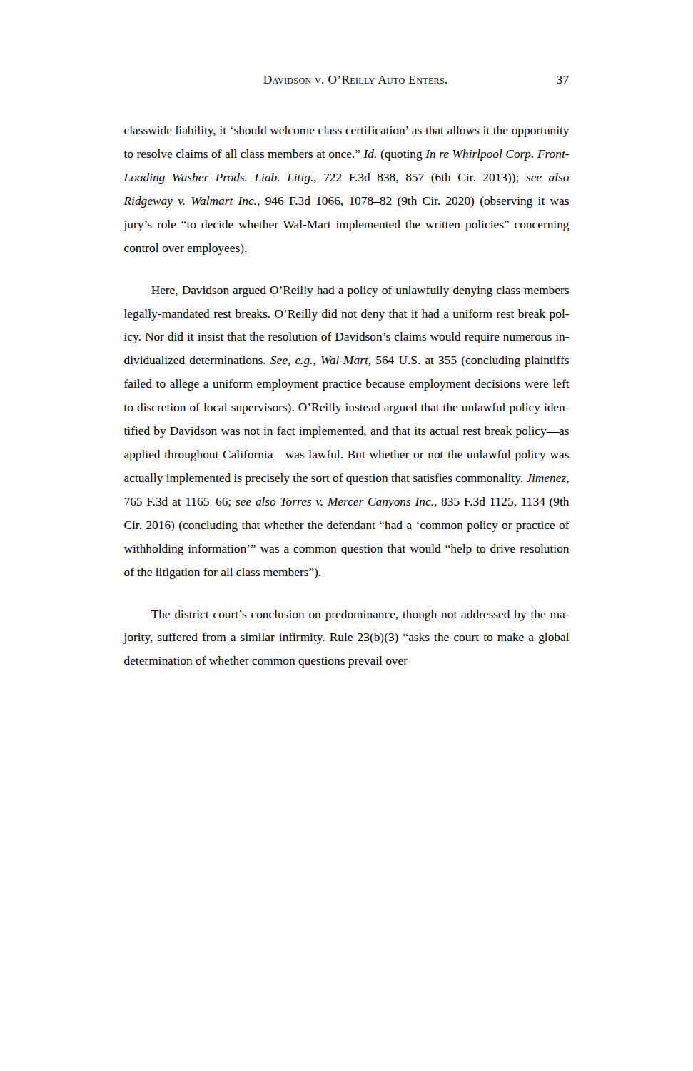Davidson v. O’Reilly Auto Enters.
37
classwide liability, it ‘should welcome class certification’ as that allows it the opportunity to resolve claims of all class members at once.” Id. (quoting In re Whirlpool Corp. Front-Loading Washer Prods. Liab. Litig., 722 F.3d 838, 857 (6th Cir. 2013)); see also Ridgeway v. Walmart Inc., 946 F.3d 1066, 1078–82 (9th Cir. 2020) (observing it was jury’s role “to decide whether Wal-Mart implemented the written policies” concerning control over employees).
Here, Davidson argued O’Reilly had a policy of unlawfully denying class members legally-mandated rest breaks. O’Reilly did not deny that it had a uniform rest break policy. Nor did it insist that the resolution of Davidson’s claims would require numerous individualized determinations. See, e.g., Wal-Mart, 564 U.S. at 355 (concluding plaintiffs failed to allege a uniform employment practice because employment decisions were left to discretion of local supervisors). O’Reilly instead argued that the unlawful policy identified by Davidson was not in fact implemented, and that its actual rest break policy—as applied throughout California—was lawful. But whether or not the unlawful policy was actually implemented is precisely the sort of question that satisfies commonality. Jimenez, 765 F.3d at 1165–66; see also Torres v. Mercer Canyons Inc., 835 F.3d 1125, 1134 (9th Cir. 2016) (concluding that whether the defendant “had a ‘common policy or practice of withholding information’” was a common question that would “help to drive resolution of the litigation for all class members”).
The district court’s conclusion on predominance, though not addressed by the majority, suffered from a similar infirmity. Rule 23(b)(3) “asks the court to make a global determination of whether common questions prevail over